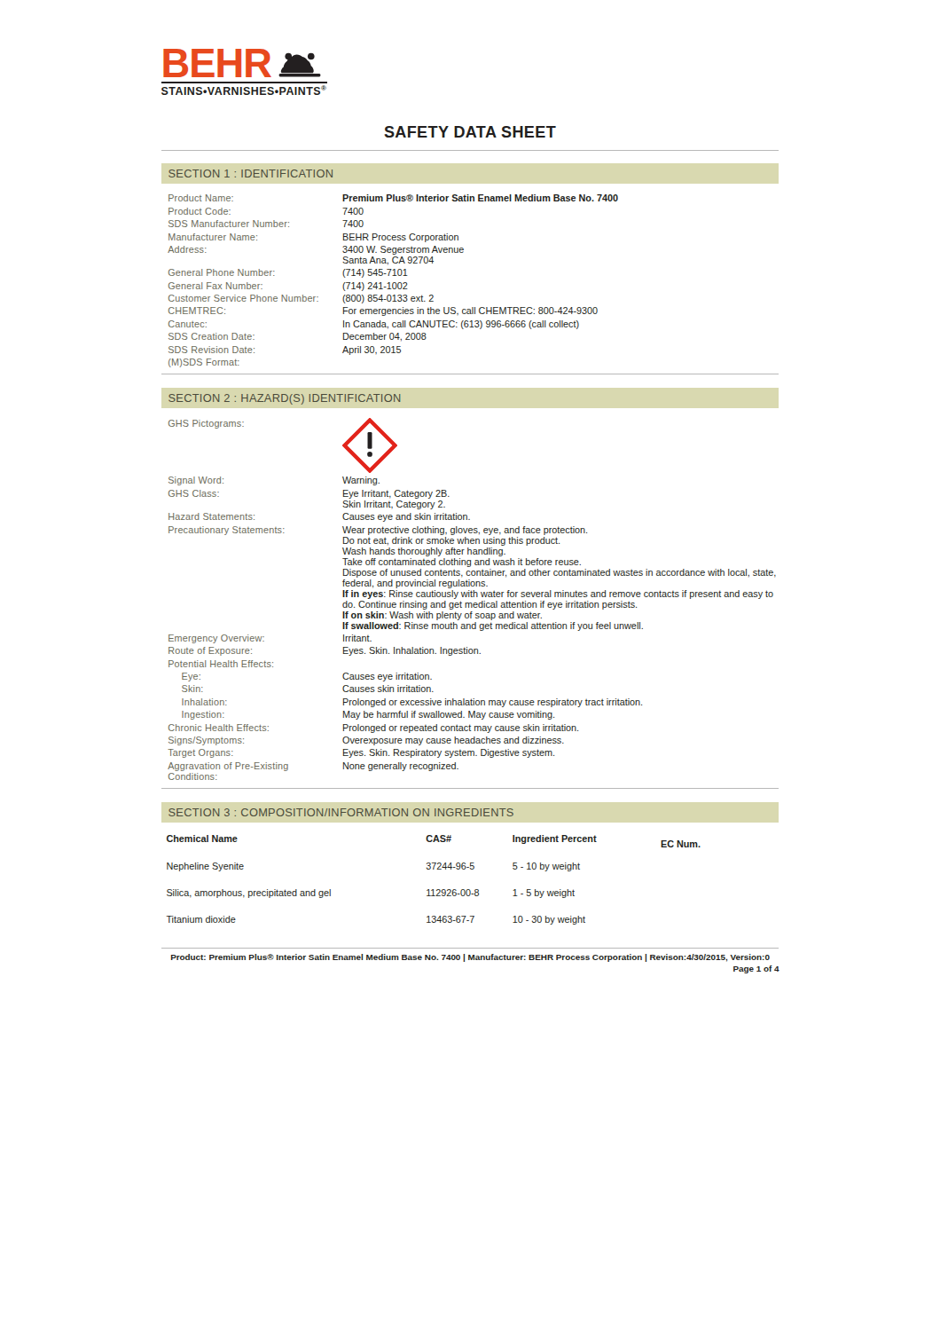BEHR
STAINS•VARNISHES•PAINTS®
SAFETY DATA SHEET
SECTION 1 : IDENTIFICATION
| Product Name: | Premium Plus® Interior Satin Enamel Medium Base No. 7400 |
| Product Code: | 7400 |
| SDS Manufacturer Number: | 7400 |
| Manufacturer Name: | BEHR Process Corporation |
| Address: | 3400 W. Segerstrom Avenue Santa Ana, CA 92704 |
| General Phone Number: | (714) 545-7101 |
| General Fax Number: | (714) 241-1002 |
| Customer Service Phone Number: | (800) 854-0133 ext. 2 |
| CHEMTREC: | For emergencies in the US, call CHEMTREC: 800-424-9300 |
| Canutec: | In Canada, call CANUTEC: (613) 996-6666 (call collect) |
| SDS Creation Date: | December 04, 2008 |
| SDS Revision Date: | April 30, 2015 |
| (M)SDS Format: | |
SECTION 2 : HAZARD(S) IDENTIFICATION
| GHS Pictograms: | |
| Signal Word: | Warning. |
| GHS Class: | Eye Irritant, Category 2B. Skin Irritant, Category 2. |
| Hazard Statements: | Causes eye and skin irritation. |
| Precautionary Statements: | Wear protective clothing, gloves, eye, and face protection. Do not eat, drink or smoke when using this product. Wash hands thoroughly after handling. Take off contaminated clothing and wash it before reuse. Dispose of unused contents, container, and other contaminated wastes in accordance with local, state, federal, and provincial regulations. If in eyes : Rinse cautiously with water for several minutes and remove contacts if present and easy to do. Continue rinsing and get medical attention if eye irritation persists. If on skin : Wash with plenty of soap and water. If swallowed : Rinse mouth and get medical attention if you feel unwell. |
| Emergency Overview: | Irritant. |
| Route of Exposure: | Eyes. Skin. Inhalation. Ingestion. |
| Potential Health Effects: | |
| Eye: | Causes eye irritation. |
| Skin: | Causes skin irritation. |
| Inhalation: | Prolonged or excessive inhalation may cause respiratory tract irritation. |
| Ingestion: | May be harmful if swallowed. May cause vomiting. |
| Chronic Health Effects: | Prolonged or repeated contact may cause skin irritation. |
| Signs/Symptoms: | Overexposure may cause headaches and dizziness. |
| Target Organs: | Eyes. Skin. Respiratory system. Digestive system. |
| Aggravation of Pre-Existing Conditions: | None generally recognized. |
SECTION 3 : COMPOSITION/INFORMATION ON INGREDIENTS
| Chemical Name | CAS# | Ingredient Percent | EC Num. |
| --- | --- | --- | --- |
| Nepheline Syenite | 37244-96-5 | 5 - 10 by weight | |
| Silica, amorphous, precipitated and gel | 112926-00-8 | 1 - 5 by weight | |
| Titanium dioxide | 13463-67-7 | 10 - 30 by weight | |
Product: Premium Plus® Interior Satin Enamel Medium Base No. 7400 | Manufacturer: BEHR Process Corporation | Revison:4/30/2015, Version:0
Page 1 of 4